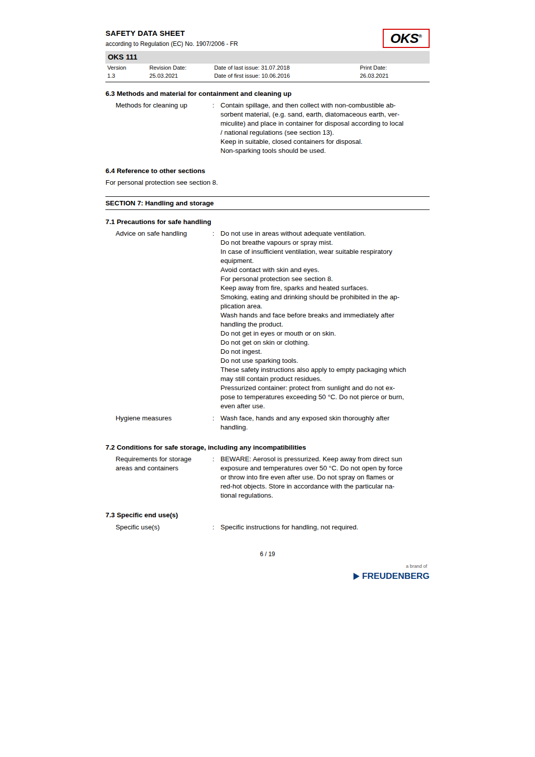SAFETY DATA SHEET
according to Regulation (EC) No. 1907/2006 - FR
OKS®
OKS 111
| Version 1.3 | Revision Date: 25.03.2021 | Date of last issue: 31.07.2018 Date of first issue: 10.06.2016 | Print Date: 26.03.2021 |
6.3 Methods and material for containment and cleaning up
| Methods for cleaning up | : | Contain spillage, and then collect with non-combustible ab- sorbent material, (e.g. sand, earth, diatomaceous earth, ver- miculite) and place in container for disposal according to local / national regulations (see section 13). Keep in suitable, closed containers for disposal. Non-sparking tools should be used. |
6.4 Reference to other sections
For personal protection see section 8.
SECTION 7: Handling and storage
7.1 Precautions for safe handling
| Advice on safe handling | : | Do not use in areas without adequate ventilation. Do not breathe vapours or spray mist. In case of insufficient ventilation, wear suitable respiratory equipment. Avoid contact with skin and eyes. For personal protection see section 8. Keep away from fire, sparks and heated surfaces. Smoking, eating and drinking should be prohibited in the ap- plication area. Wash hands and face before breaks and immediately after handling the product. Do not get in eyes or mouth or on skin. Do not get on skin or clothing. Do not ingest. Do not use sparking tools. These safety instructions also apply to empty packaging which may still contain product residues. Pressurized container: protect from sunlight and do not ex- pose to temperatures exceeding 50 °C. Do not pierce or burn, even after use. |
| Hygiene measures | : | Wash face, hands and any exposed skin thoroughly after handling. |
7.2 Conditions for safe storage, including any incompatibilities
| Requirements for storage areas and containers | : | BEWARE: Aerosol is pressurized. Keep away from direct sun exposure and temperatures over 50 °C. Do not open by force or throw into fire even after use. Do not spray on flames or red-hot objects. Store in accordance with the particular na- tional regulations. |
7.3 Specific end use(s)
| Specific use(s) | : | Specific instructions for handling, not required. |
6 / 19
a brand of
FREUDENBERG